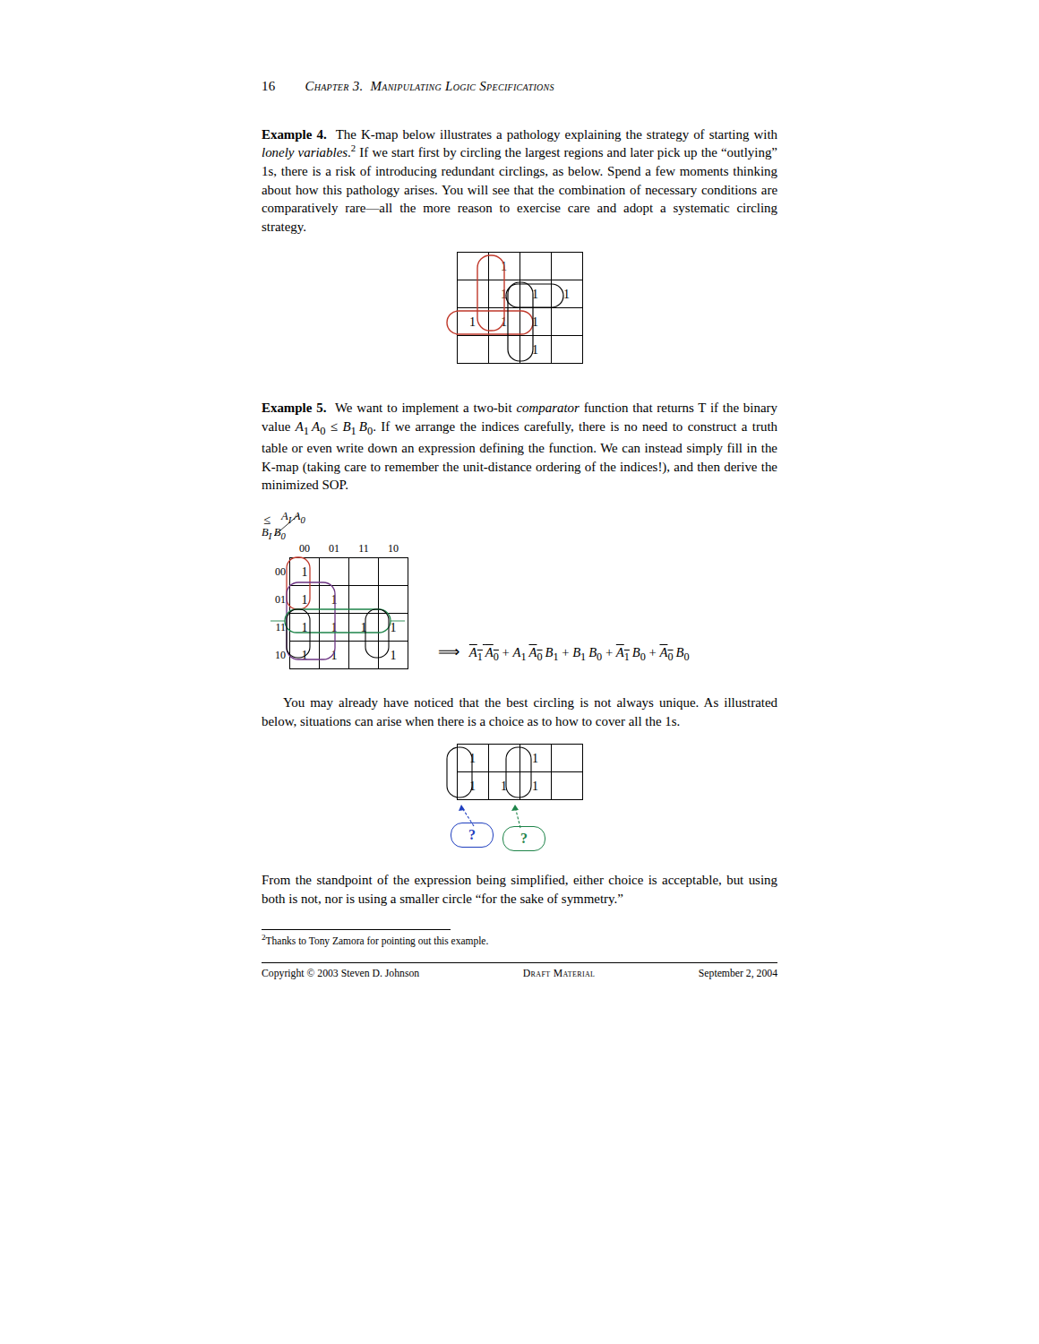16 Chapter 3. Manipulating Logic Specifications
Example 4. The K-map below illustrates a pathology explaining the strategy of starting with lonely variables.2 If we start first by circling the largest regions and later pick up the “outlying” 1s, there is a risk of introducing redundant circlings, as below. Spend a few moments thinking about how this pathology arises. You will see that the combination of necessary conditions are comparatively rare—all the more reason to exercise care and adopt a systematic circling strategy.
| | 1 | | |
| | 1 | 1 | 1 |
| 1 | 1 | 1 | |
| | | 1 | |
Example 5. We want to implement a two-bit comparator function that returns T if the binary value A1 A0 ≤ B1 B0. If we arrange the indices carefully, there is no need to construct a truth table or even write down an expression defining the function. We can instead simply fill in the K-map (taking care to remember the unit-distance ordering of the indices!), and then derive the minimized SOP.
≤ AI A0 BI B0
| | 00 | 01 | 11 | 10 |
| 00 | 1 | | | |
| 01 | 1 | 1 | | |
| 11 | 1 | 1 | 1 | 1 |
| 10 | 1 | 1 | | 1 |
⟹ A1 A0 + A1 A0 B1 + B1 B0 + A1 B0 + A0 B0
You may already have noticed that the best circling is not always unique. As illustrated below, situations can arise when there is a choice as to how to cover all the 1s.
| 1 | | 1 | |
| 1 | 1 | 1 | |
?
?
From the standpoint of the expression being simplified, either choice is acceptable, but using both is not, nor is using a smaller circle “for the sake of symmetry.”
2Thanks to Tony Zamora for pointing out this example.
Copyright © 2003 Steven D. Johnson Draft Material September 2, 2004